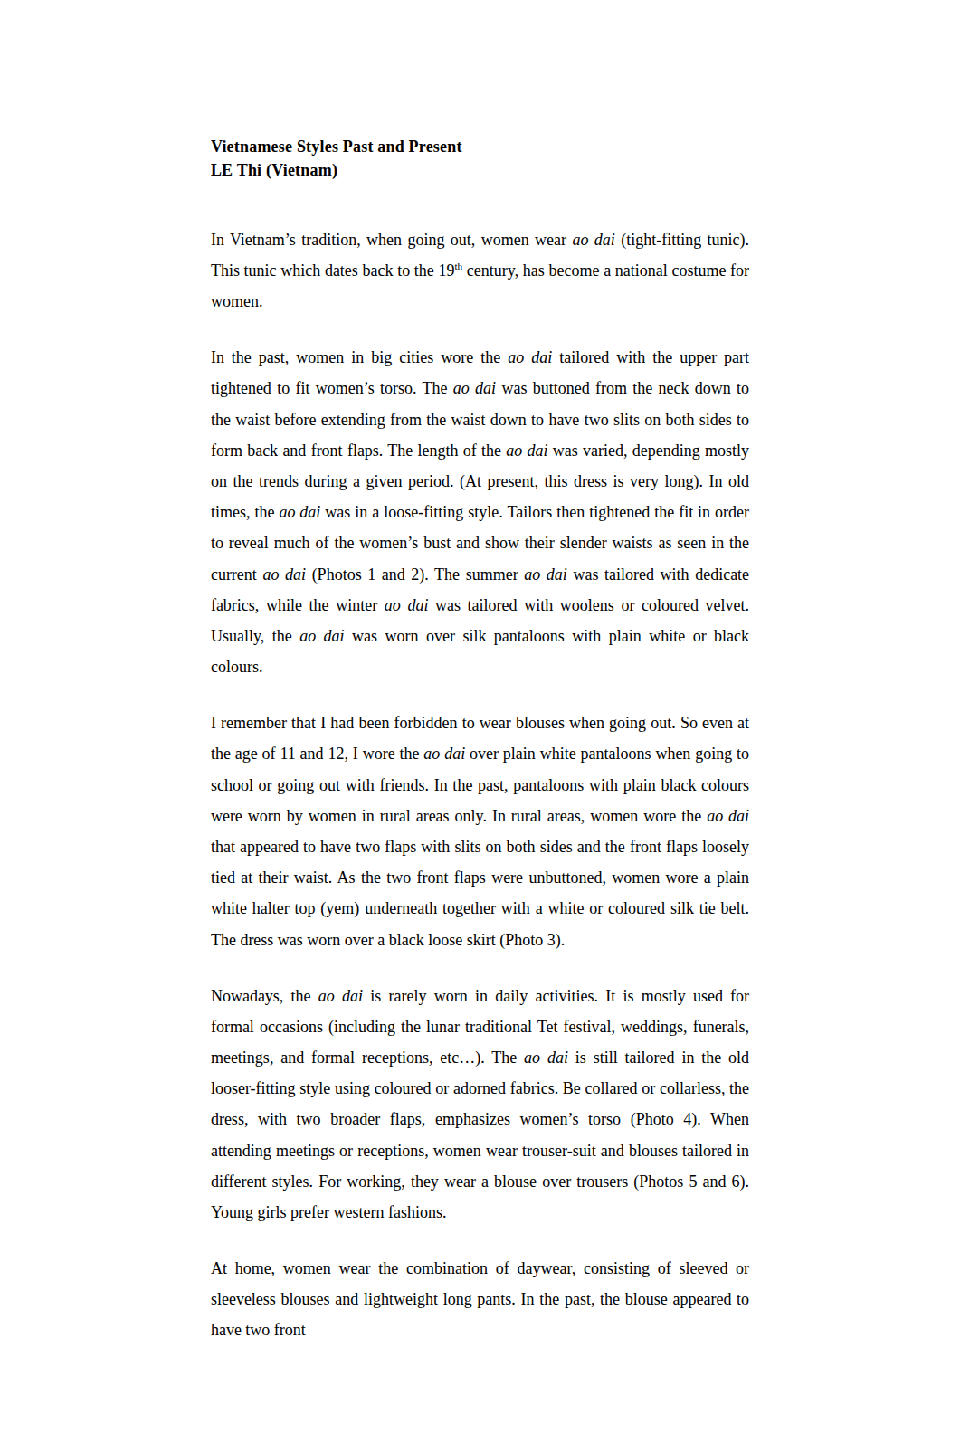Vietnamese Styles Past and Present LE Thi (Vietnam)
In Vietnam’s tradition, when going out, women wear ao dai (tight-fitting tunic). This tunic which dates back to the 19th century, has become a national costume for women.
In the past, women in big cities wore the ao dai tailored with the upper part tightened to fit women’s torso. The ao dai was buttoned from the neck down to the waist before extending from the waist down to have two slits on both sides to form back and front flaps. The length of the ao dai was varied, depending mostly on the trends during a given period. (At present, this dress is very long). In old times, the ao dai was in a loose-fitting style. Tailors then tightened the fit in order to reveal much of the women’s bust and show their slender waists as seen in the current ao dai (Photos 1 and 2). The summer ao dai was tailored with dedicate fabrics, while the winter ao dai was tailored with woolens or coloured velvet. Usually, the ao dai was worn over silk pantaloons with plain white or black colours.
I remember that I had been forbidden to wear blouses when going out. So even at the age of 11 and 12, I wore the ao dai over plain white pantaloons when going to school or going out with friends. In the past, pantaloons with plain black colours were worn by women in rural areas only. In rural areas, women wore the ao dai that appeared to have two flaps with slits on both sides and the front flaps loosely tied at their waist. As the two front flaps were unbuttoned, women wore a plain white halter top (yem) underneath together with a white or coloured silk tie belt. The dress was worn over a black loose skirt (Photo 3).
Nowadays, the ao dai is rarely worn in daily activities. It is mostly used for formal occasions (including the lunar traditional Tet festival, weddings, funerals, meetings, and formal receptions, etc…). The ao dai is still tailored in the old looser-fitting style using coloured or adorned fabrics. Be collared or collarless, the dress, with two broader flaps, emphasizes women’s torso (Photo 4). When attending meetings or receptions, women wear trouser-suit and blouses tailored in different styles. For working, they wear a blouse over trousers (Photos 5 and 6). Young girls prefer western fashions.
At home, women wear the combination of daywear, consisting of sleeved or sleeveless blouses and lightweight long pants. In the past, the blouse appeared to have two front